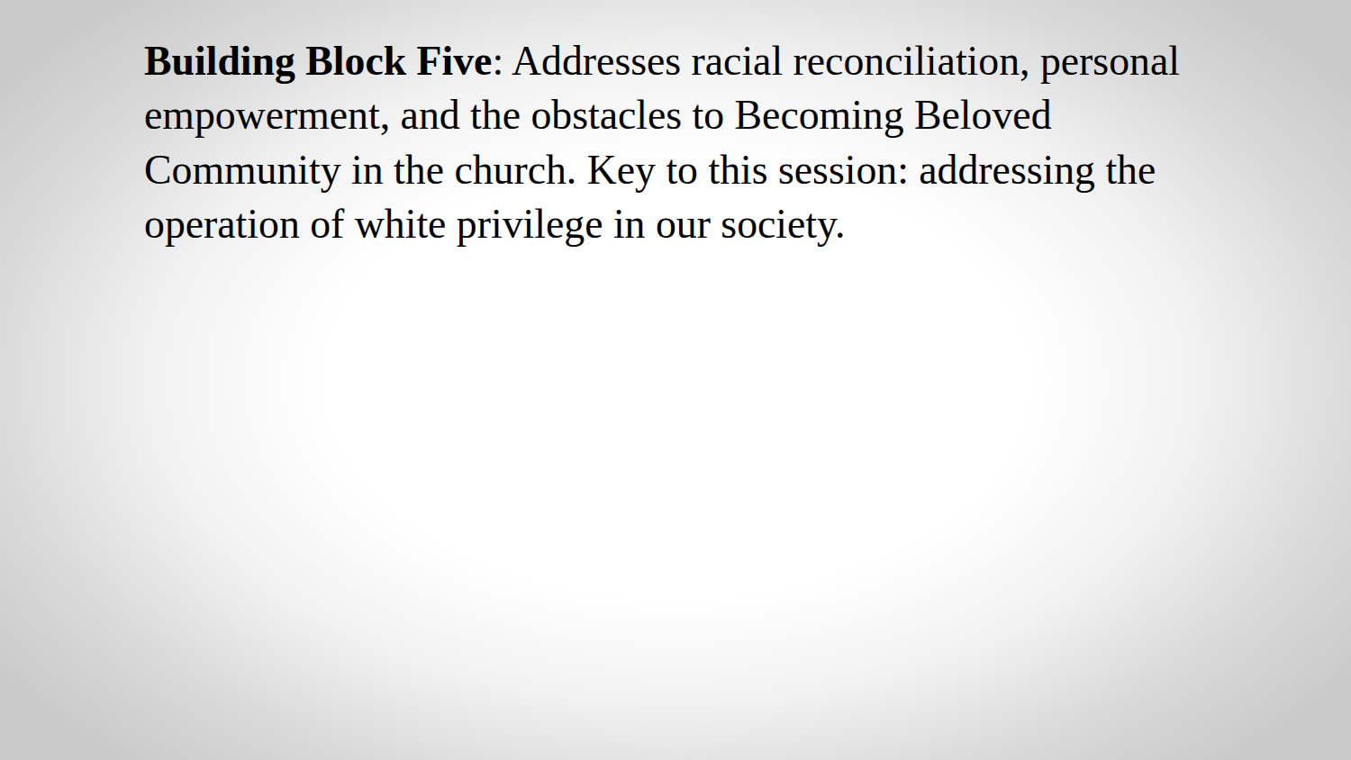Building Block Five: Addresses racial reconciliation, personal empowerment, and the obstacles to Becoming Beloved Community in the church. Key to this session: addressing the operation of white privilege in our society.